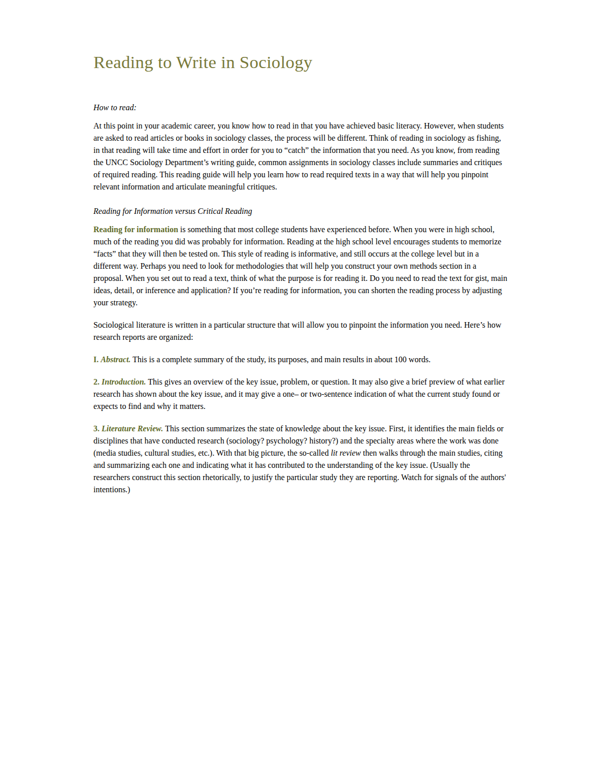Reading to Write in Sociology
How to read:
At this point in your academic career, you know how to read in that you have achieved basic literacy. However, when students are asked to read articles or books in sociology classes, the process will be different. Think of reading in sociology as fishing, in that reading will take time and effort in order for you to “catch” the information that you need. As you know, from reading the UNCC Sociology Department’s writing guide, common assignments in sociology classes include summaries and critiques of required reading. This reading guide will help you learn how to read required texts in a way that will help you pinpoint relevant information and articulate meaningful critiques.
Reading for Information versus Critical Reading
Reading for information is something that most college students have experienced before. When you were in high school, much of the reading you did was probably for information. Reading at the high school level encourages students to memorize “facts” that they will then be tested on. This style of reading is informative, and still occurs at the college level but in a different way. Perhaps you need to look for methodologies that will help you construct your own methods section in a proposal. When you set out to read a text, think of what the purpose is for reading it. Do you need to read the text for gist, main ideas, detail, or inference and application? If you’re reading for information, you can shorten the reading process by adjusting your strategy.
Sociological literature is written in a particular structure that will allow you to pinpoint the information you need. Here’s how research reports are organized:
I. Abstract. This is a complete summary of the study, its purposes, and main results in about 100 words.
2. Introduction. This gives an overview of the key issue, problem, or question. It may also give a brief preview of what earlier research has shown about the key issue, and it may give a one– or two-sentence indication of what the current study found or expects to find and why it matters.
3. Literature Review. This section summarizes the state of knowledge about the key issue. First, it identifies the main fields or disciplines that have conducted research (sociology? psychology? history?) and the specialty areas where the work was done (media studies, cultural studies, etc.). With that big picture, the so-called lit review then walks through the main studies, citing and summarizing each one and indicating what it has contributed to the understanding of the key issue. (Usually the researchers construct this section rhetorically, to justify the particular study they are reporting. Watch for signals of the authors' intentions.)